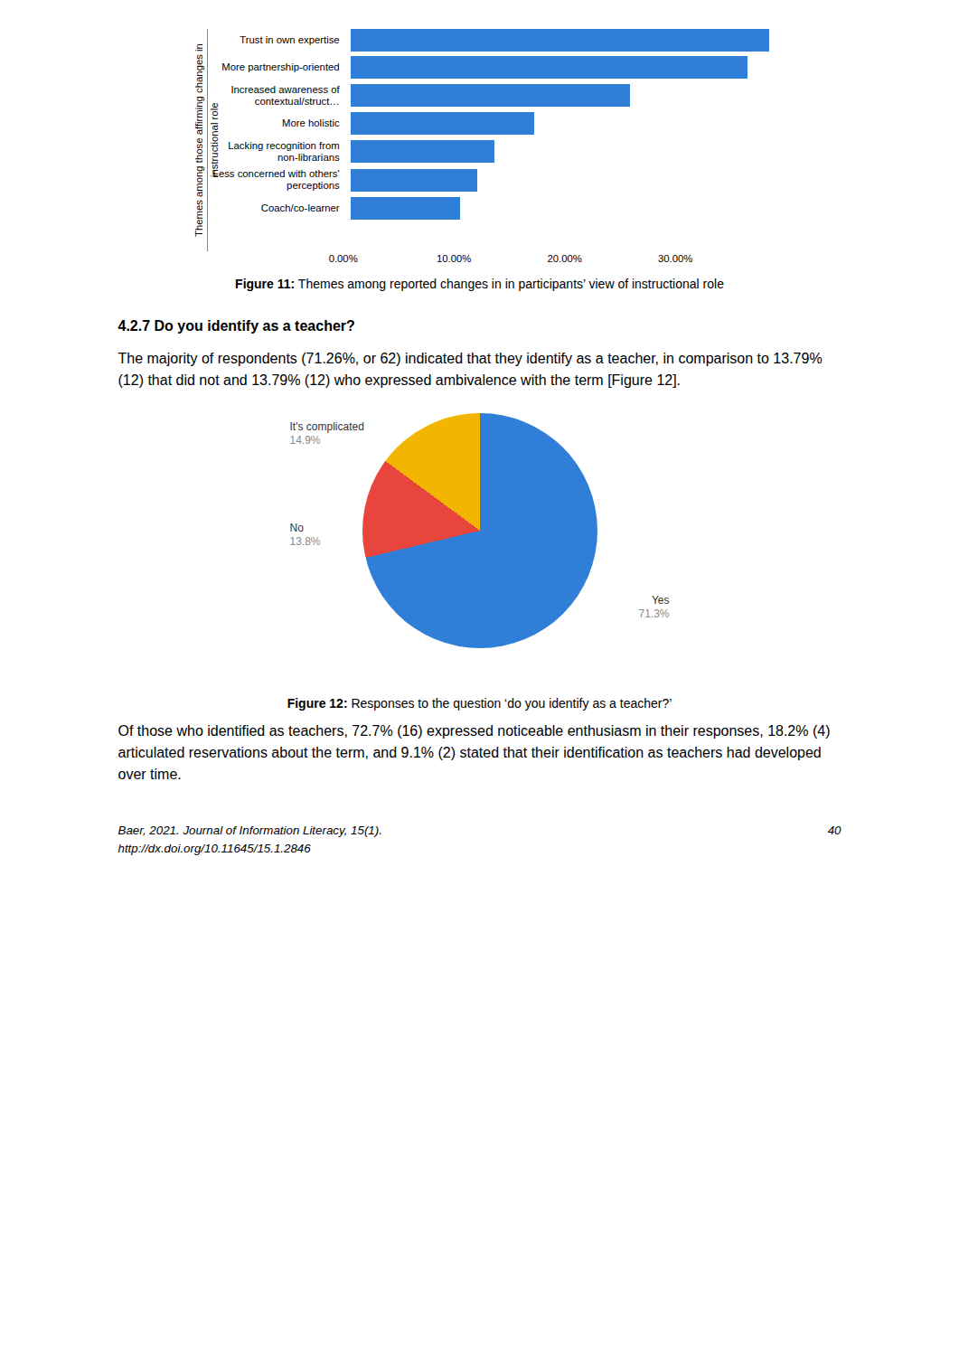Themes among those affirming changes in instructional role
Trust in own expertise
More partnership-oriented
Increased awareness of contextual/struct…
More holistic
Lacking recognition from non-librarians
Less concerned with others' perceptions
Coach/co-learner
0.00% 10.00% 20.00% 30.00%
Figure 11: Themes among reported changes in in participants’ view of instructional role
4.2.7 Do you identify as a teacher?
The majority of respondents (71.26%, or 62) indicated that they identify as a teacher, in comparison to 13.79% (12) that did not and 13.79% (12) who expressed ambivalence with the term [Figure 12].
It's complicated
14.9%
No
13.8%
Yes
71.3%
Figure 12: Responses to the question ‘do you identify as a teacher?’
Of those who identified as teachers, 72.7% (16) expressed noticeable enthusiasm in their responses, 18.2% (4) articulated reservations about the term, and 9.1% (2) stated that their identification as teachers had developed over time.
Baer, 2021. Journal of Information Literacy, 15(1).
http://dx.doi.org/10.11645/15.1.2846
40